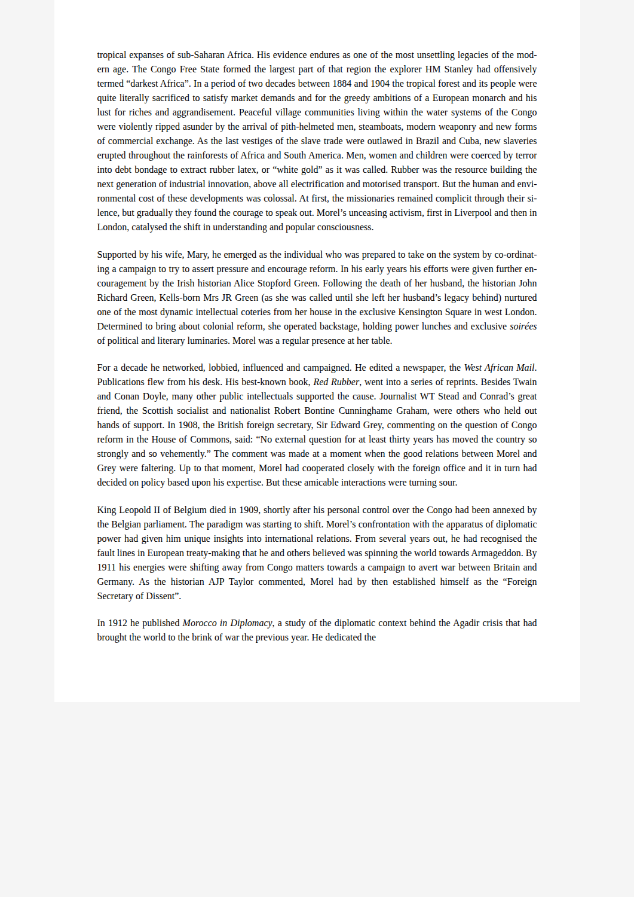tropical expanses of sub-Saharan Africa. His evidence endures as one of the most unsettling legacies of the modern age. The Congo Free State formed the largest part of that region the explorer HM Stanley had offensively termed “darkest Africa”. In a period of two decades between 1884 and 1904 the tropical forest and its people were quite literally sacrificed to satisfy market demands and for the greedy ambitions of a European monarch and his lust for riches and aggrandisement. Peaceful village communities living within the water systems of the Congo were violently ripped asunder by the arrival of pith-helmeted men, steamboats, modern weaponry and new forms of commercial exchange. As the last vestiges of the slave trade were outlawed in Brazil and Cuba, new slaveries erupted throughout the rainforests of Africa and South America. Men, women and children were coerced by terror into debt bondage to extract rubber latex, or “white gold” as it was called. Rubber was the resource building the next generation of industrial innovation, above all electrification and motorised transport. But the human and environmental cost of these developments was colossal. At first, the missionaries remained complicit through their silence, but gradually they found the courage to speak out. Morel’s unceasing activism, first in Liverpool and then in London, catalysed the shift in understanding and popular consciousness.
Supported by his wife, Mary, he emerged as the individual who was prepared to take on the system by co-ordinating a campaign to try to assert pressure and encourage reform. In his early years his efforts were given further encouragement by the Irish historian Alice Stopford Green. Following the death of her husband, the historian John Richard Green, Kells-born Mrs JR Green (as she was called until she left her husband’s legacy behind) nurtured one of the most dynamic intellectual coteries from her house in the exclusive Kensington Square in west London. Determined to bring about colonial reform, she operated backstage, holding power lunches and exclusive soirées of political and literary luminaries. Morel was a regular presence at her table.
For a decade he networked, lobbied, influenced and campaigned. He edited a newspaper, the West African Mail. Publications flew from his desk. His best-known book, Red Rubber, went into a series of reprints. Besides Twain and Conan Doyle, many other public intellectuals supported the cause. Journalist WT Stead and Conrad’s great friend, the Scottish socialist and nationalist Robert Bontine Cunninghame Graham, were others who held out hands of support. In 1908, the British foreign secretary, Sir Edward Grey, commenting on the question of Congo reform in the House of Commons, said: “No external question for at least thirty years has moved the country so strongly and so vehemently.” The comment was made at a moment when the good relations between Morel and Grey were faltering. Up to that moment, Morel had cooperated closely with the foreign office and it in turn had decided on policy based upon his expertise. But these amicable interactions were turning sour.
King Leopold II of Belgium died in 1909, shortly after his personal control over the Congo had been annexed by the Belgian parliament. The paradigm was starting to shift. Morel’s confrontation with the apparatus of diplomatic power had given him unique insights into international relations. From several years out, he had recognised the fault lines in European treaty-making that he and others believed was spinning the world towards Armageddon. By 1911 his energies were shifting away from Congo matters towards a campaign to avert war between Britain and Germany. As the historian AJP Taylor commented, Morel had by then established himself as the “Foreign Secretary of Dissent”.
In 1912 he published Morocco in Diplomacy, a study of the diplomatic context behind the Agadir crisis that had brought the world to the brink of war the previous year. He dedicated the